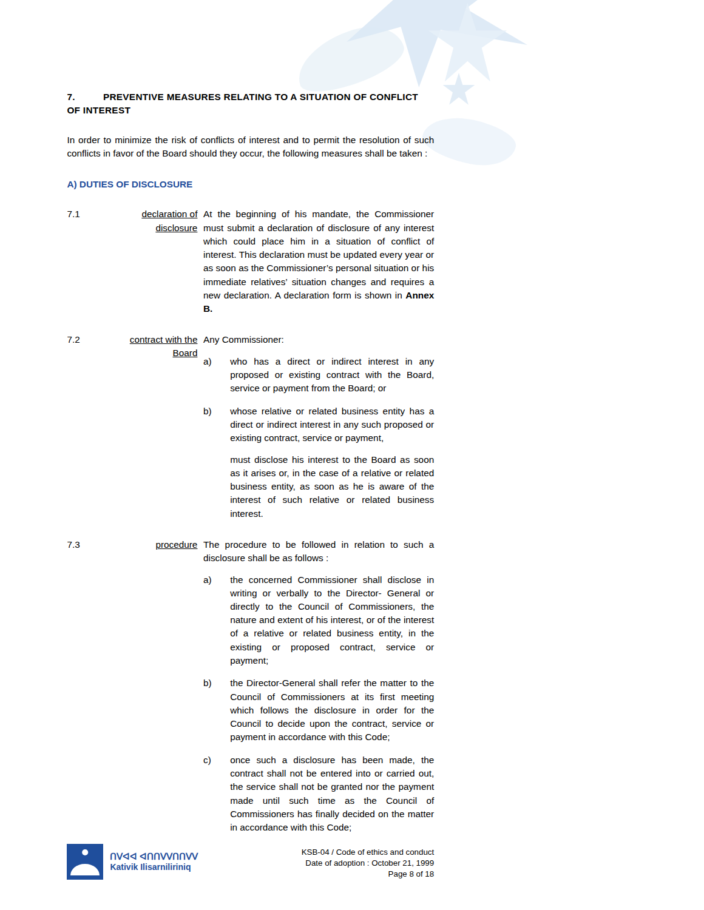7. PREVENTIVE MEASURES RELATING TO A SITUATION OF CONFLICT OF INTEREST
In order to minimize the risk of conflicts of interest and to permit the resolution of such conflicts in favor of the Board should they occur, the following measures shall be taken :
A) Duties of disclosure
7.1
declaration of disclosure
At the beginning of his mandate, the Commissioner must submit a declaration of disclosure of any interest which could place him in a situation of conflict of interest. This declaration must be updated every year or as soon as the Commissioner’s personal situation or his immediate relatives’ situation changes and requires a new declaration. A declaration form is shown in Annex B.
7.2
contract with the Board
Any Commissioner:
a)
who has a direct or indirect interest in any proposed or existing contract with the Board, service or payment from the Board; or
b)
whose relative or related business entity has a direct or indirect interest in any such proposed or existing contract, service or payment,
must disclose his interest to the Board as soon as it arises or, in the case of a relative or related business entity, as soon as he is aware of the interest of such relative or related business interest.
7.3
procedure
The procedure to be followed in relation to such a disclosure shall be as follows :
a)
the concerned Commissioner shall disclose in writing or verbally to the Director- General or directly to the Council of Commissioners, the nature and extent of his interest, or of the interest of a relative or related business entity, in the existing or proposed contract, service or payment;
b)
the Director-General shall refer the matter to the Council of Commissioners at its first meeting which follows the disclosure in order for the Council to decide upon the contract, service or payment in accordance with this Code;
c)
once such a disclosure has been made, the contract shall not be entered into or carried out, the service shall not be granted nor the payment made until such time as the Council of Commissioners has finally decided on the matter in accordance with this Code;
ᑎᐯᐊᐊ ᐊᑎᑎᐯᐯᑎᑎᐯᐯ
Kativik Ilisarniliriniq
KSB-04 / Code of ethics and conduct
Date of adoption : October 21, 1999
Page 8 of 18